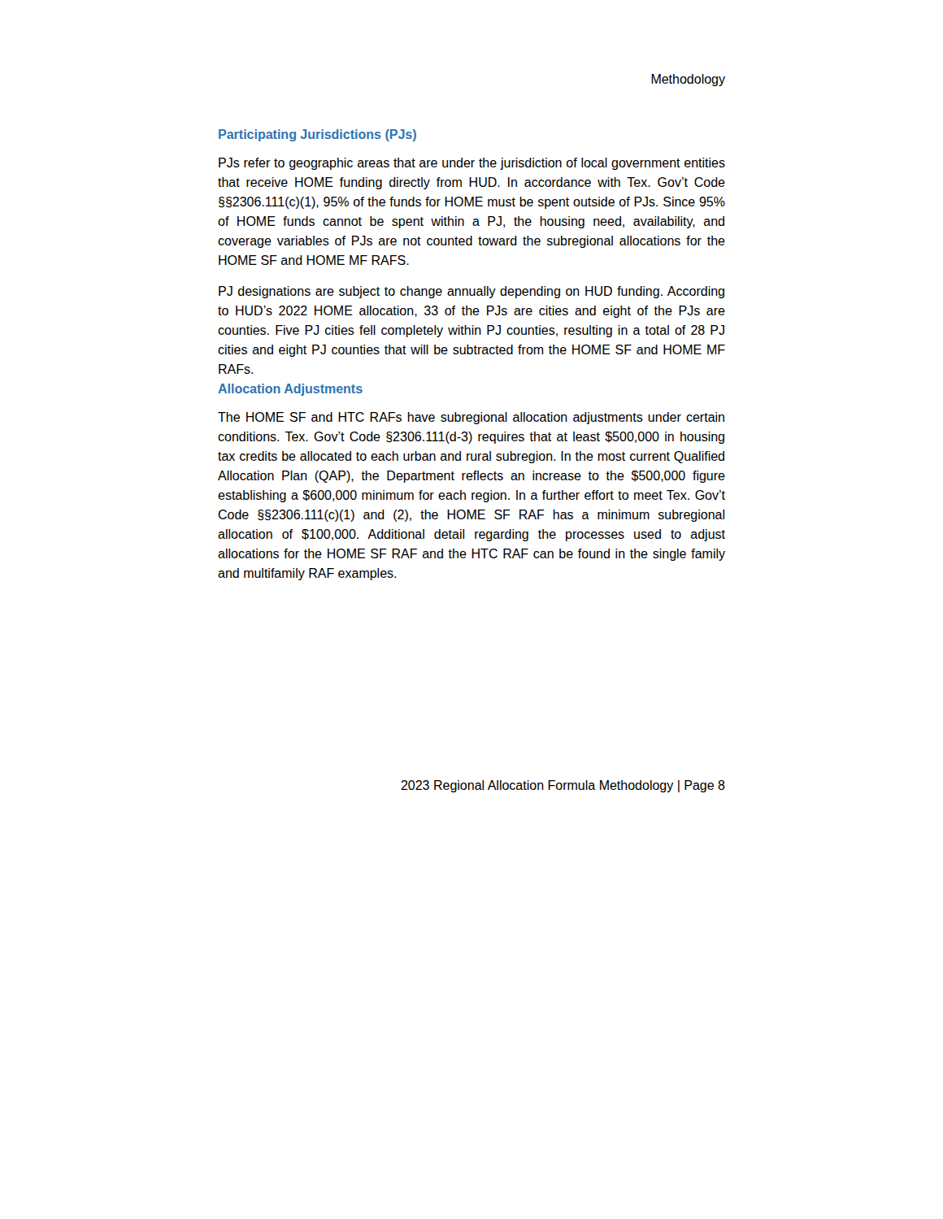Methodology
Participating Jurisdictions (PJs)
PJs refer to geographic areas that are under the jurisdiction of local government entities that receive HOME funding directly from HUD. In accordance with Tex. Gov’t Code §§2306.111(c)(1), 95% of the funds for HOME must be spent outside of PJs. Since 95% of HOME funds cannot be spent within a PJ, the housing need, availability, and coverage variables of PJs are not counted toward the subregional allocations for the HOME SF and HOME MF RAFS.
PJ designations are subject to change annually depending on HUD funding. According to HUD’s 2022 HOME allocation, 33 of the PJs are cities and eight of the PJs are counties. Five PJ cities fell completely within PJ counties, resulting in a total of 28 PJ cities and eight PJ counties that will be subtracted from the HOME SF and HOME MF RAFs.
Allocation Adjustments
The HOME SF and HTC RAFs have subregional allocation adjustments under certain conditions. Tex. Gov’t Code §2306.111(d-3) requires that at least $500,000 in housing tax credits be allocated to each urban and rural subregion. In the most current Qualified Allocation Plan (QAP), the Department reflects an increase to the $500,000 figure establishing a $600,000 minimum for each region. In a further effort to meet Tex. Gov’t Code §§2306.111(c)(1) and (2), the HOME SF RAF has a minimum subregional allocation of $100,000. Additional detail regarding the processes used to adjust allocations for the HOME SF RAF and the HTC RAF can be found in the single family and multifamily RAF examples.
2023 Regional Allocation Formula Methodology | Page 8